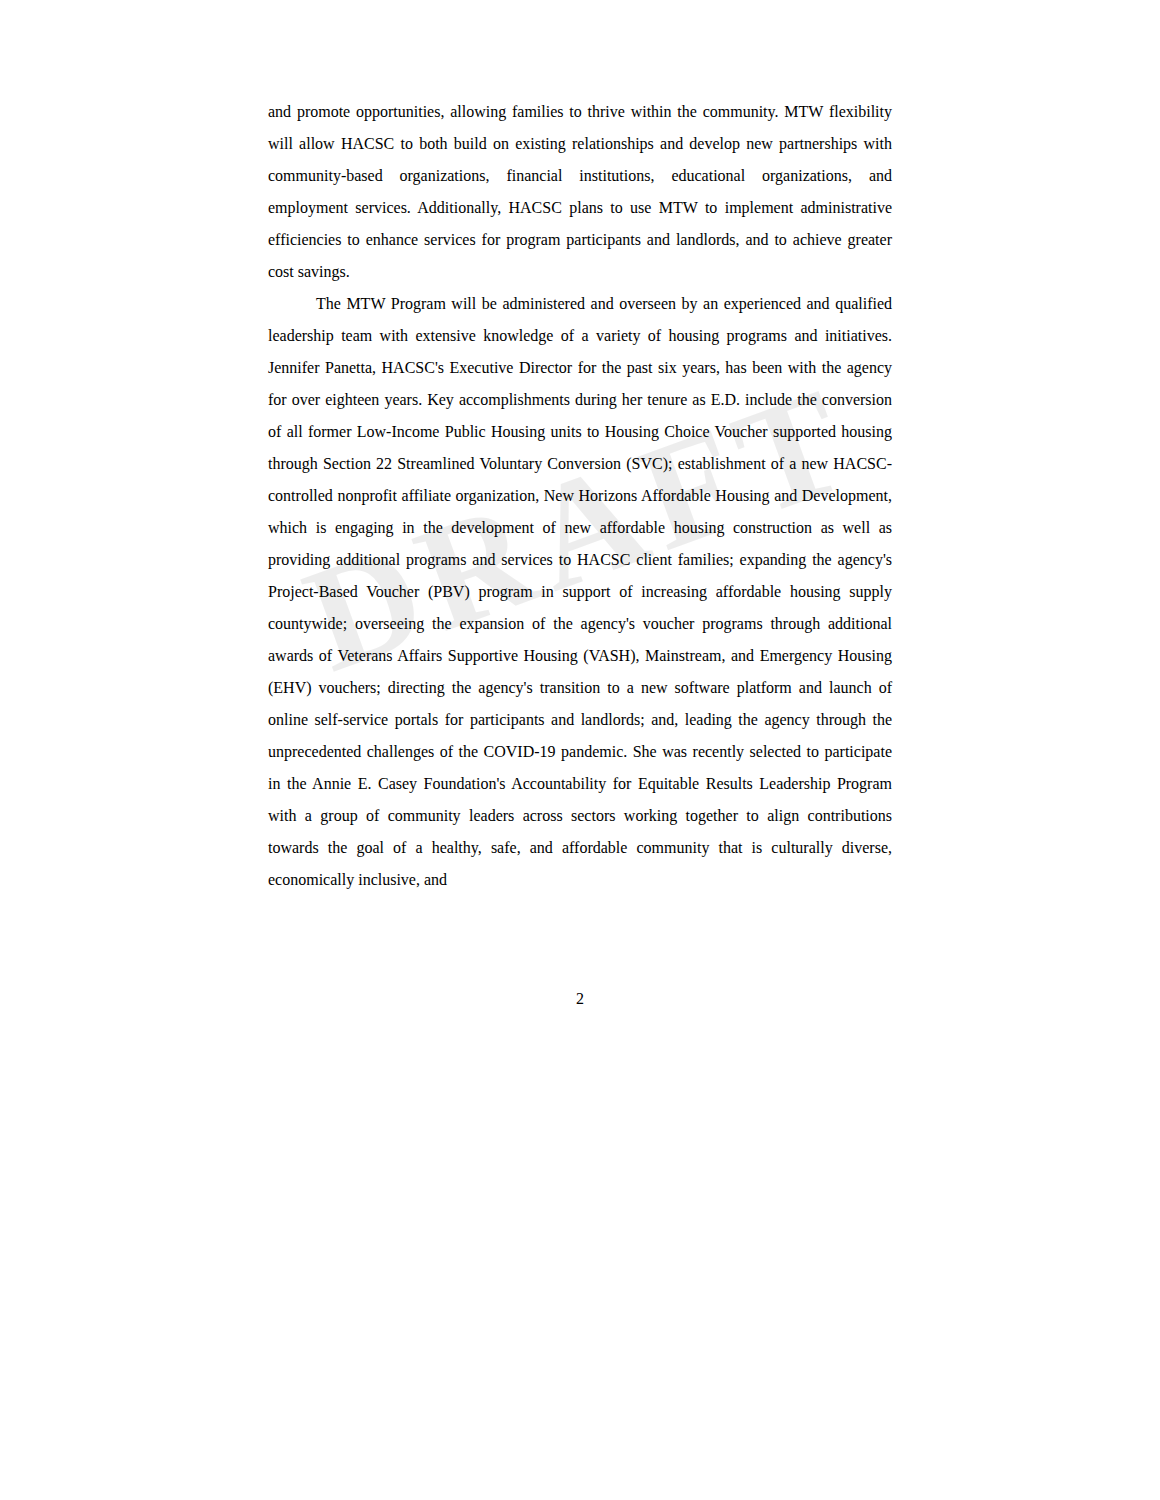DRAFT
and promote opportunities, allowing families to thrive within the community. MTW flexibility will allow HACSC to both build on existing relationships and develop new partnerships with community-based organizations, financial institutions, educational organizations, and employment services. Additionally, HACSC plans to use MTW to implement administrative efficiencies to enhance services for program participants and landlords, and to achieve greater cost savings.
The MTW Program will be administered and overseen by an experienced and qualified leadership team with extensive knowledge of a variety of housing programs and initiatives. Jennifer Panetta, HACSC's Executive Director for the past six years, has been with the agency for over eighteen years. Key accomplishments during her tenure as E.D. include the conversion of all former Low-Income Public Housing units to Housing Choice Voucher supported housing through Section 22 Streamlined Voluntary Conversion (SVC); establishment of a new HACSC-controlled nonprofit affiliate organization, New Horizons Affordable Housing and Development, which is engaging in the development of new affordable housing construction as well as providing additional programs and services to HACSC client families; expanding the agency's Project-Based Voucher (PBV) program in support of increasing affordable housing supply countywide; overseeing the expansion of the agency's voucher programs through additional awards of Veterans Affairs Supportive Housing (VASH), Mainstream, and Emergency Housing (EHV) vouchers; directing the agency's transition to a new software platform and launch of online self-service portals for participants and landlords; and, leading the agency through the unprecedented challenges of the COVID-19 pandemic. She was recently selected to participate in the Annie E. Casey Foundation's Accountability for Equitable Results Leadership Program with a group of community leaders across sectors working together to align contributions towards the goal of a healthy, safe, and affordable community that is culturally diverse, economically inclusive, and
2